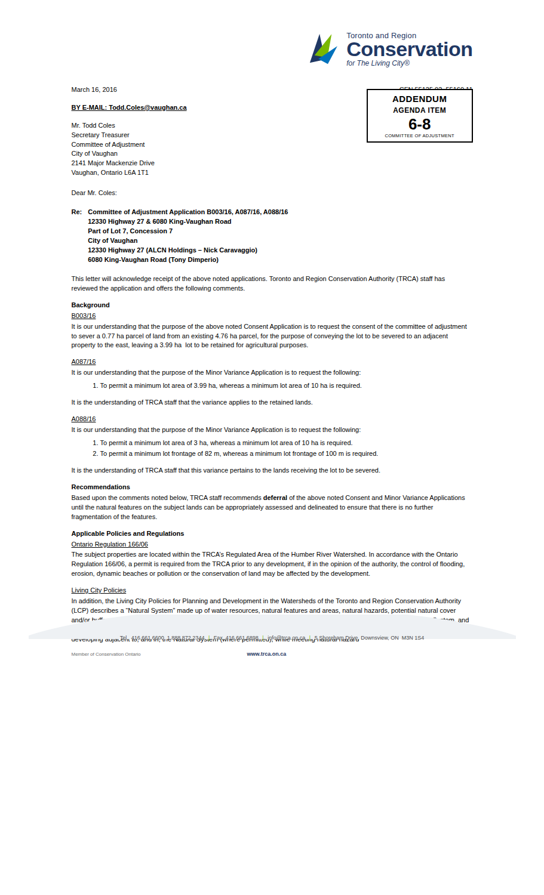Toronto and Region
Conservation
for The Living City®
March 16, 2016
CFN 55125.02, 55160.11
ADDENDUM
AGENDA ITEM
6-8
COMMITTEE OF ADJUSTMENT
BY E-MAIL: Todd.Coles@vaughan.ca
Mr. Todd Coles
Secretary Treasurer
Committee of Adjustment
City of Vaughan
2141 Major Mackenzie Drive
Vaughan, Ontario L6A 1T1
Dear Mr. Coles:
| Re: | Committee of Adjustment Application B003/16, A087/16, A088/16 12330 Highway 27 & 6080 King-Vaughan Road Part of Lot 7, Concession 7 City of Vaughan 12330 Highway 27 (ALCN Holdings – Nick Caravaggio) 6080 King-Vaughan Road (Tony Dimperio) |
This letter will acknowledge receipt of the above noted applications. Toronto and Region Conservation Authority (TRCA) staff has reviewed the application and offers the following comments.
Background
B003/16
It is our understanding that the purpose of the above noted Consent Application is to request the consent of the committee of adjustment to sever a 0.77 ha parcel of land from an existing 4.76 ha parcel, for the purpose of conveying the lot to be severed to an adjacent property to the east, leaving a 3.99 ha lot to be retained for agricultural purposes.
A087/16
It is our understanding that the purpose of the Minor Variance Application is to request the following:
To permit a minimum lot area of 3.99 ha, whereas a minimum lot area of 10 ha is required.
It is the understanding of TRCA staff that the variance applies to the retained lands.
A088/16
It is our understanding that the purpose of the Minor Variance Application is to request the following:
To permit a minimum lot area of 3 ha, whereas a minimum lot area of 10 ha is required.
To permit a minimum lot frontage of 82 m, whereas a minimum lot frontage of 100 m is required.
It is the understanding of TRCA staff that this variance pertains to the lands receiving the lot to be severed.
Recommendations
Based upon the comments noted below, TRCA staff recommends deferral of the above noted Consent and Minor Variance Applications until the natural features on the subject lands can be appropriately assessed and delineated to ensure that there is no further fragmentation of the features.
Applicable Policies and Regulations
Ontario Regulation 166/06
The subject properties are located within the TRCA’s Regulated Area of the Humber River Watershed. In accordance with the Ontario Regulation 166/06, a permit is required from the TRCA prior to any development, if in the opinion of the authority, the control of flooding, erosion, dynamic beaches or pollution or the conservation of land may be affected by the development.
Living City Policies
In addition, the Living City Policies for Planning and Development in the Watersheds of the Toronto and Region Conservation Authority (LCP) describes a “Natural System” made up of water resources, natural features and areas, natural hazards, potential natural cover and/or buffers. The LCP recommends that development, infrastructure and site alteration not be permitted within the Natural System, and that these lands be conveyed into public ownership for their long term protection and enhancement. The LCP also provides policies for developing adjacent to, and in, the Natural System (where permitted), while meeting natural hazard
Tel. 416.661.6600, 1.888.872.2344 | Fax. 416.661.6898 | info@trca.on.ca | 5 Shoreham Drive, Downsview, ON M3N 1S4
Member of Conservation Ontario
www.trca.on.ca